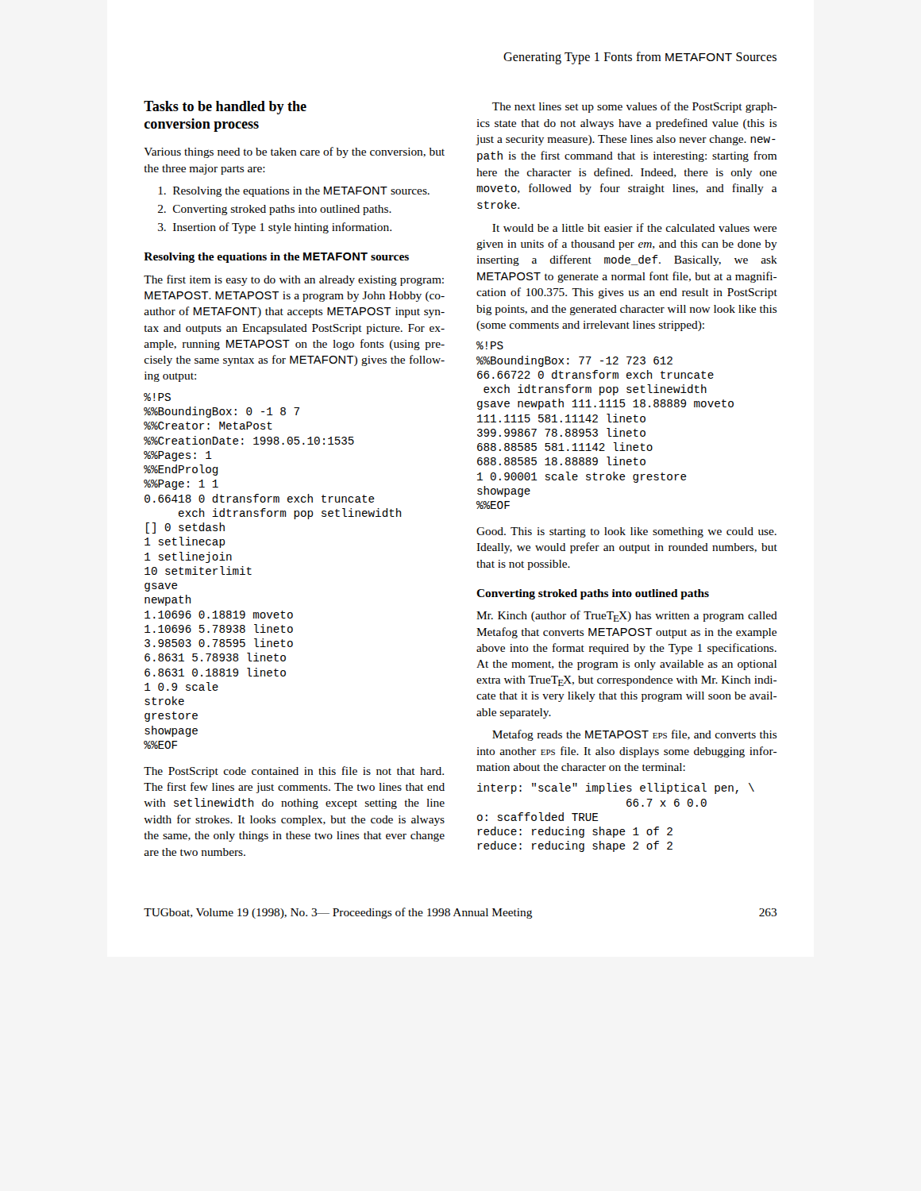Generating Type 1 Fonts from METAFONT Sources
Tasks to be handled by the
conversion process
Various things need to be taken care of by the conversion, but the three major parts are:
Resolving the equations in the METAFONT sources.
Converting stroked paths into outlined paths.
Insertion of Type 1 style hinting information.
Resolving the equations in the METAFONT sources
The first item is easy to do with an already existing program: METAPOST. METAPOST is a program by John Hobby (co-author of METAFONT) that accepts METAPOST input syntax and outputs an Encapsulated PostScript picture. For example, running METAPOST on the logo fonts (using precisely the same syntax as for METAFONT) gives the following output:
%!PS
%%BoundingBox: 0 -1 8 7
%%Creator: MetaPost
%%CreationDate: 1998.05.10:1535
%%Pages: 1
%%EndProlog
%%Page: 1 1
0.66418 0 dtransform exch truncate
     exch idtransform pop setlinewidth
[] 0 setdash
1 setlinecap
1 setlinejoin
10 setmiterlimit
gsave
newpath
1.10696 0.18819 moveto
1.10696 5.78938 lineto
3.98503 0.78595 lineto
6.8631 5.78938 lineto
6.8631 0.18819 lineto
1 0.9 scale
stroke
grestore
showpage
%%EOF
The PostScript code contained in this file is not that hard. The first few lines are just comments. The two lines that end with setlinewidth do nothing except setting the line width for strokes. It looks complex, but the code is always the same, the only things in these two lines that ever change are the two numbers.
The next lines set up some values of the PostScript graphics state that do not always have a predefined value (this is just a security measure). These lines also never change. newpath is the first command that is interesting: starting from here the character is defined. Indeed, there is only one moveto, followed by four straight lines, and finally a stroke.
It would be a little bit easier if the calculated values were given in units of a thousand per em, and this can be done by inserting a different mode_def. Basically, we ask METAPOST to generate a normal font file, but at a magnification of 100.375. This gives us an end result in PostScript big points, and the generated character will now look like this (some comments and irrelevant lines stripped):
%!PS
%%BoundingBox: 77 -12 723 612
66.66722 0 dtransform exch truncate
 exch idtransform pop setlinewidth
gsave newpath 111.1115 18.88889 moveto
111.1115 581.11142 lineto
399.99867 78.88953 lineto
688.88585 581.11142 lineto
688.88585 18.88889 lineto
1 0.90001 scale stroke grestore
showpage
%%EOF
Good. This is starting to look like something we could use. Ideally, we would prefer an output in rounded numbers, but that is not possible.
Converting stroked paths into outlined paths
Mr. Kinch (author of TrueTe X) has written a program called Metafog that converts METAPOST output as in the example above into the format required by the Type 1 specifications. At the moment, the program is only available as an optional extra with TrueTe X, but correspondence with Mr. Kinch indicate that it is very likely that this program will soon be available separately.
Metafog reads the METAPOST eps file, and converts this into another eps file. It also displays some debugging information about the character on the terminal:
interp: "scale" implies elliptical pen, \
                      66.7 x 6 0.0
o: scaffolded TRUE
reduce: reducing shape 1 of 2
reduce: reducing shape 2 of 2
TUGboat, Volume 19 (1998), No. 3— Proceedings of the 1998 Annual Meeting 263